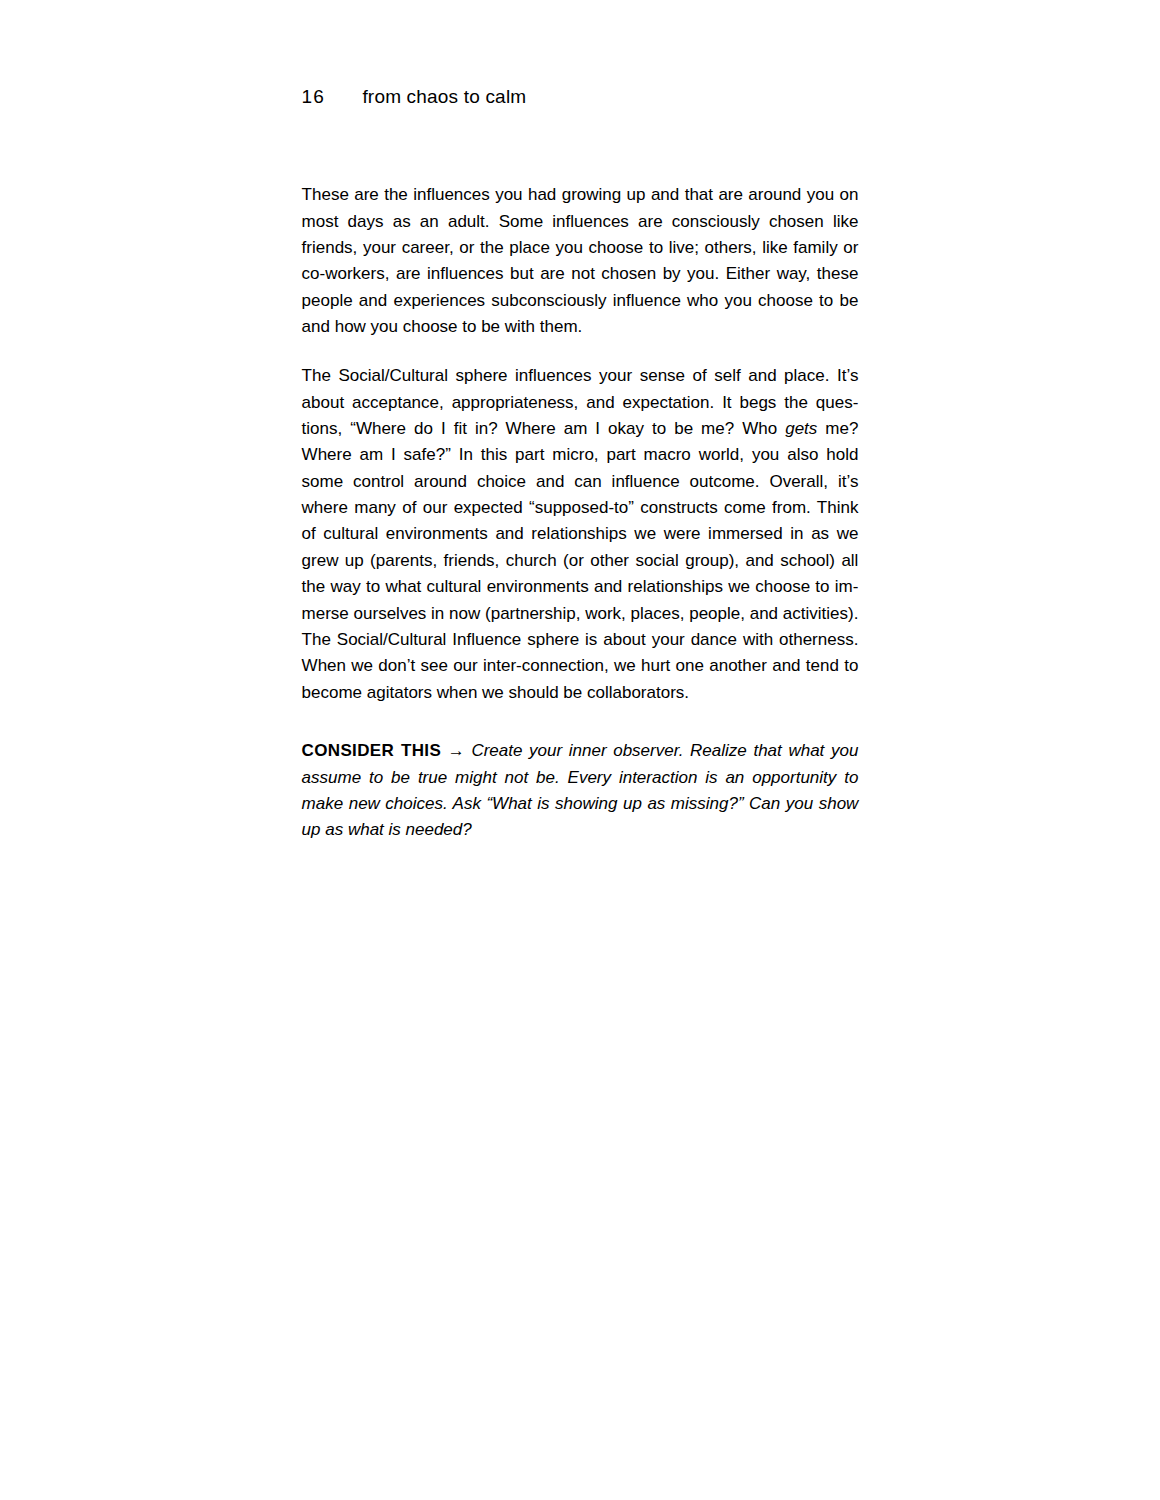16 from chaos to calm
These are the influences you had growing up and that are around you on most days as an adult. Some influences are consciously chosen like friends, your career, or the place you choose to live; others, like family or co-workers, are influences but are not chosen by you. Either way, these people and experiences subconsciously influence who you choose to be and how you choose to be with them.
The Social/Cultural sphere influences your sense of self and place. It’s about acceptance, appropriateness, and expectation. It begs the questions, “Where do I fit in? Where am I okay to be me? Who gets me? Where am I safe?” In this part micro, part macro world, you also hold some control around choice and can influence outcome. Overall, it’s where many of our expected “supposed-to” constructs come from. Think of cultural environments and relationships we were immersed in as we grew up (parents, friends, church (or other social group), and school) all the way to what cultural environments and relationships we choose to immerse ourselves in now (partnership, work, places, people, and activities). The Social/Cultural Influence sphere is about your dance with otherness. When we don’t see our inter-connection, we hurt one another and tend to become agitators when we should be collaborators.
CONSIDER THIS → Create your inner observer. Realize that what you assume to be true might not be. Every interaction is an opportunity to make new choices. Ask “What is showing up as missing?” Can you show up as what is needed?